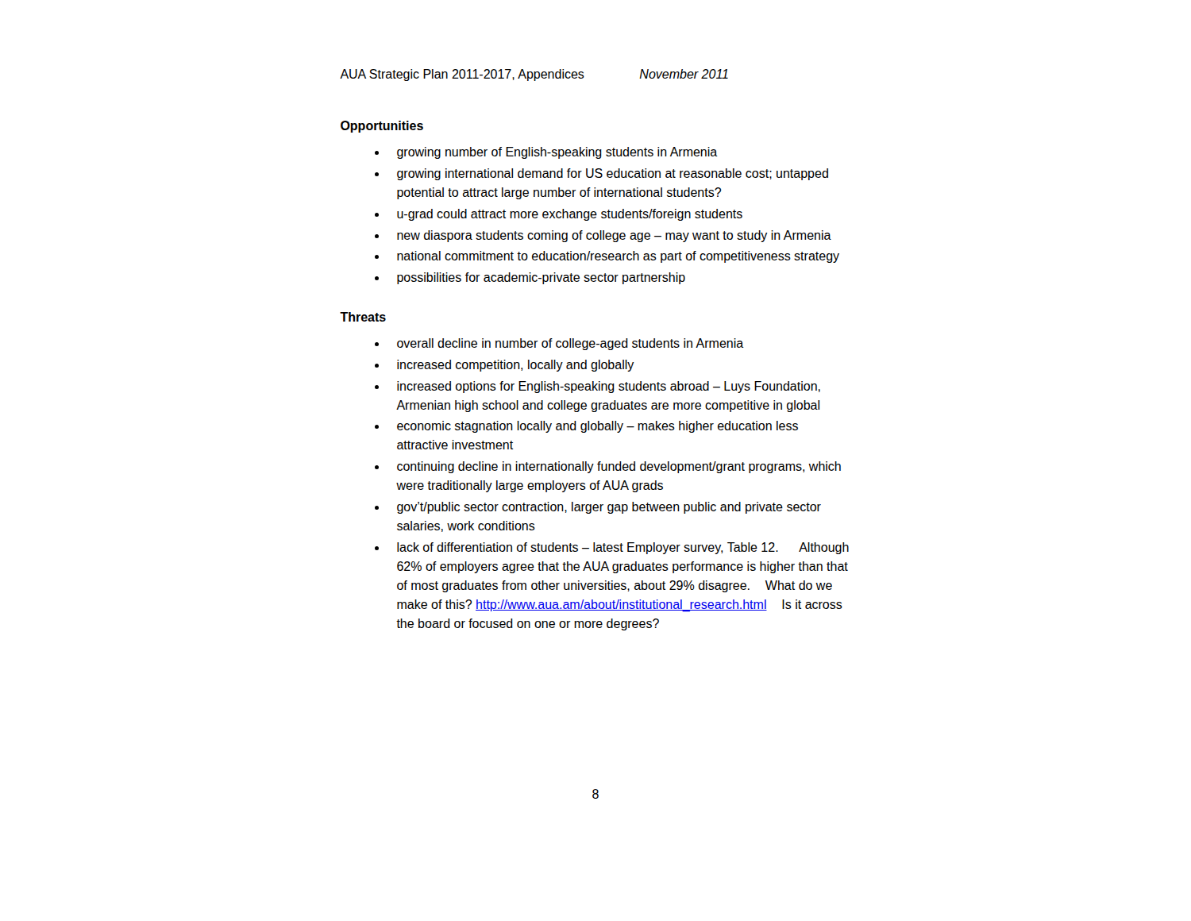AUA Strategic Plan 2011-2017, Appendices
November 2011
Opportunities
growing number of English-speaking students in Armenia
growing international demand for US education at reasonable cost; untapped potential to attract large number of international students?
u-grad could attract more exchange students/foreign students
new diaspora students coming of college age – may want to study in Armenia
national commitment to education/research as part of competitiveness strategy
possibilities for academic-private sector partnership
Threats
overall decline in number of college-aged students in Armenia
increased competition, locally and globally
increased options for English-speaking students abroad – Luys Foundation, Armenian high school and college graduates are more competitive in global
economic stagnation locally and globally – makes higher education less attractive investment
continuing decline in internationally funded development/grant programs, which were traditionally large employers of AUA grads
gov’t/public sector contraction, larger gap between public and private sector salaries, work conditions
lack of differentiation of students – latest Employer survey, Table 12. Although 62% of employers agree that the AUA graduates performance is higher than that of most graduates from other universities, about 29% disagree. What do we make of this? http://www.aua.am/about/institutional_research.html Is it across the board or focused on one or more degrees?
8